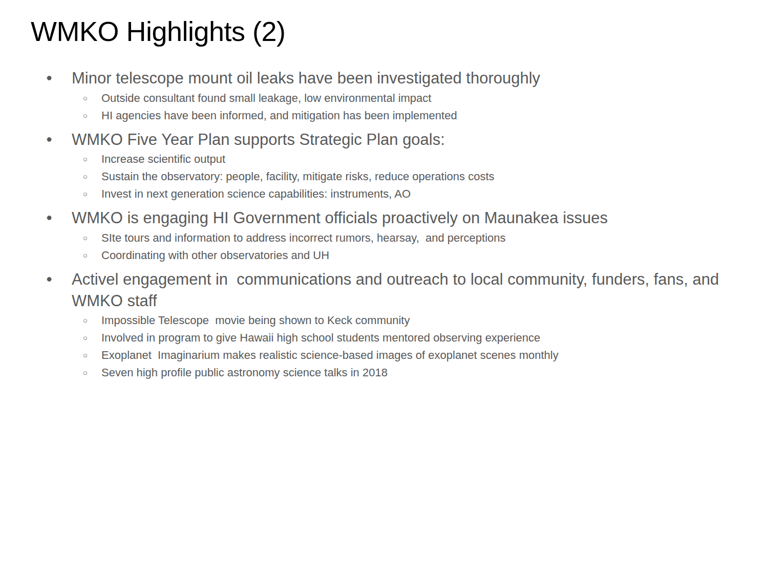WMKO Highlights (2)
Minor telescope mount oil leaks have been investigated thoroughly
Outside consultant found small leakage, low environmental impact
HI agencies have been informed, and mitigation has been implemented
WMKO Five Year Plan supports Strategic Plan goals:
Increase scientific output
Sustain the observatory: people, facility, mitigate risks, reduce operations costs
Invest in next generation science capabilities: instruments, AO
WMKO is engaging HI Government officials proactively on Maunakea issues
SIte tours and information to address incorrect rumors, hearsay, and perceptions
Coordinating with other observatories and UH
Activel engagement in communications and outreach to local community, funders, fans, and WMKO staff
Impossible Telescope movie being shown to Keck community
Involved in program to give Hawaii high school students mentored observing experience
Exoplanet Imaginarium makes realistic science-based images of exoplanet scenes monthly
Seven high profile public astronomy science talks in 2018